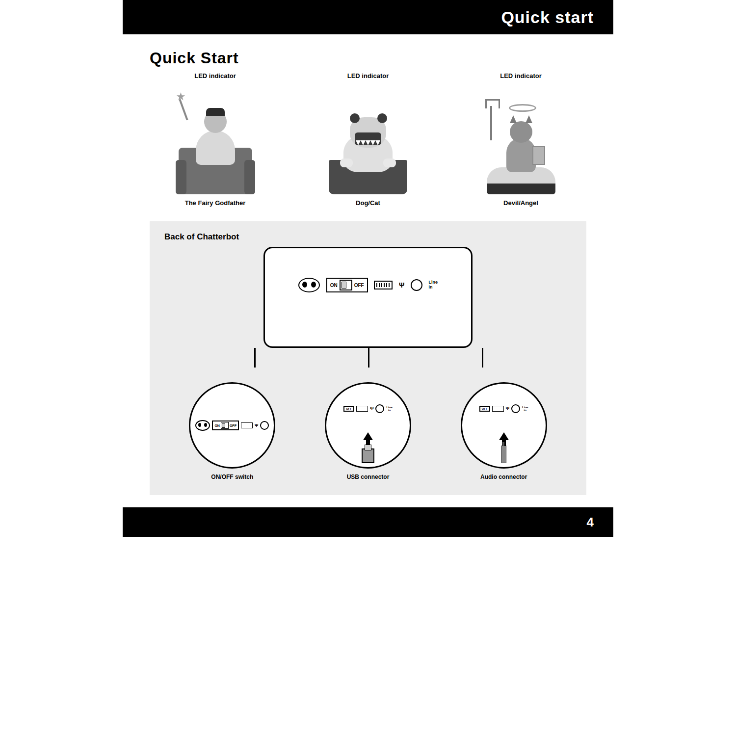Quick start
Quick Start
LED indicator
The Fairy Godfather
LED indicator
Dog/Cat
LED indicator
Devil/Angel
Back of Chatterbot
ON OFF
Ψ
Line
in
ON OFF
Ψ
ON/OFF switch
OFF
Ψ
Line
in
USB connector
OFF
Ψ
Line
in
Audio connector
4